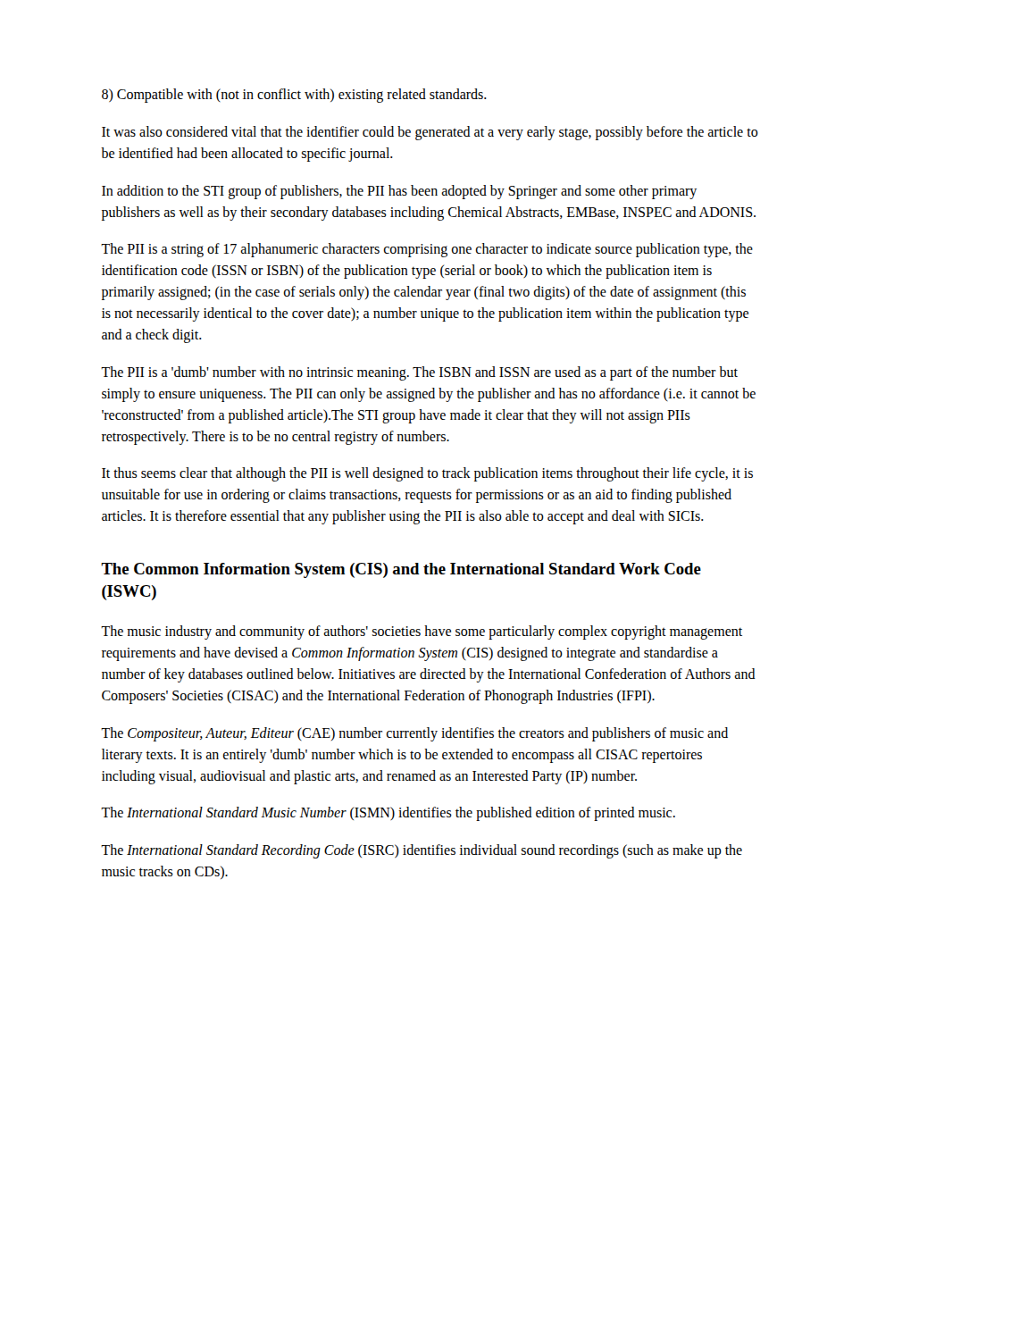8) Compatible with (not in conflict with) existing related standards.
It was also considered vital that the identifier could be generated at a very early stage, possibly before the article to be identified had been allocated to specific journal.
In addition to the STI group of publishers, the PII has been adopted by Springer and some other primary publishers as well as by their secondary databases including Chemical Abstracts, EMBase, INSPEC and ADONIS.
The PII is a string of 17 alphanumeric characters comprising one character to indicate source publication type, the identification code (ISSN or ISBN) of the publication type (serial or book) to which the publication item is primarily assigned; (in the case of serials only) the calendar year (final two digits) of the date of assignment (this is not necessarily identical to the cover date); a number unique to the publication item within the publication type and a check digit.
The PII is a 'dumb' number with no intrinsic meaning. The ISBN and ISSN are used as a part of the number but simply to ensure uniqueness. The PII can only be assigned by the publisher and has no affordance (i.e. it cannot be 'reconstructed' from a published article).The STI group have made it clear that they will not assign PIIs retrospectively. There is to be no central registry of numbers.
It thus seems clear that although the PII is well designed to track publication items throughout their life cycle, it is unsuitable for use in ordering or claims transactions, requests for permissions or as an aid to finding published articles. It is therefore essential that any publisher using the PII is also able to accept and deal with SICIs.
The Common Information System (CIS) and the International Standard Work Code (ISWC)
The music industry and community of authors' societies have some particularly complex copyright management requirements and have devised a Common Information System (CIS) designed to integrate and standardise a number of key databases outlined below. Initiatives are directed by the International Confederation of Authors and Composers' Societies (CISAC) and the International Federation of Phonograph Industries (IFPI).
The Compositeur, Auteur, Editeur (CAE) number currently identifies the creators and publishers of music and literary texts. It is an entirely 'dumb' number which is to be extended to encompass all CISAC repertoires including visual, audiovisual and plastic arts, and renamed as an Interested Party (IP) number.
The International Standard Music Number (ISMN) identifies the published edition of printed music.
The International Standard Recording Code (ISRC) identifies individual sound recordings (such as make up the music tracks on CDs).